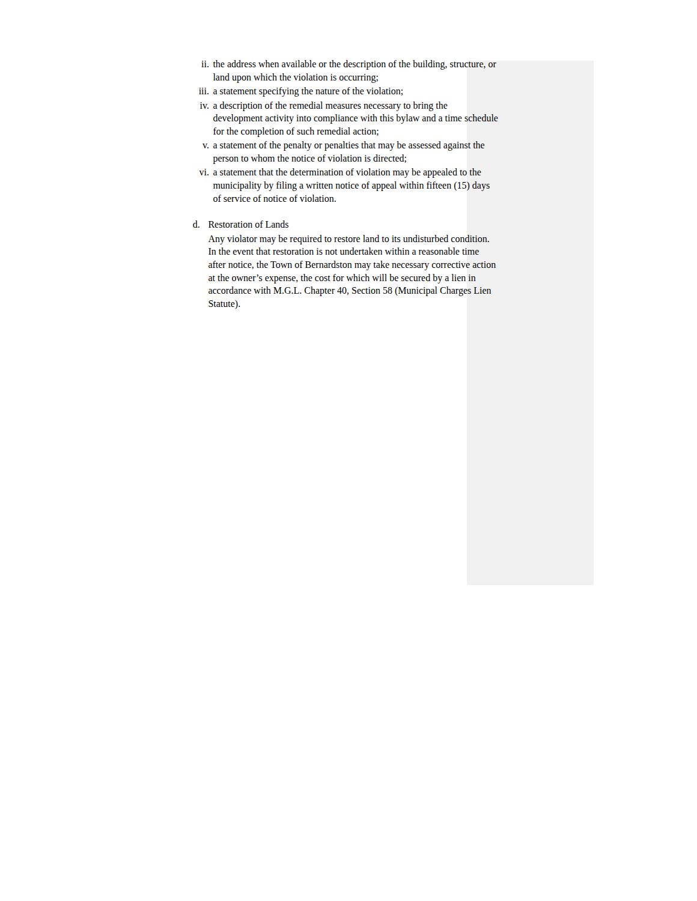ii. the address when available or the description of the building, structure, or land upon which the violation is occurring;
iii. a statement specifying the nature of the violation;
iv. a description of the remedial measures necessary to bring the development activity into compliance with this bylaw and a time schedule for the completion of such remedial action;
v. a statement of the penalty or penalties that may be assessed against the person to whom the notice of violation is directed;
vi. a statement that the determination of violation may be appealed to the municipality by filing a written notice of appeal within fifteen (15) days of service of notice of violation.
d.
Restoration of Lands
Any violator may be required to restore land to its undisturbed condition. In the event that restoration is not undertaken within a reasonable time after notice, the Town of Bernardston may take necessary corrective action at the owner’s expense, the cost for which will be secured by a lien in accordance with M.G.L. Chapter 40, Section 58 (Municipal Charges Lien Statute).